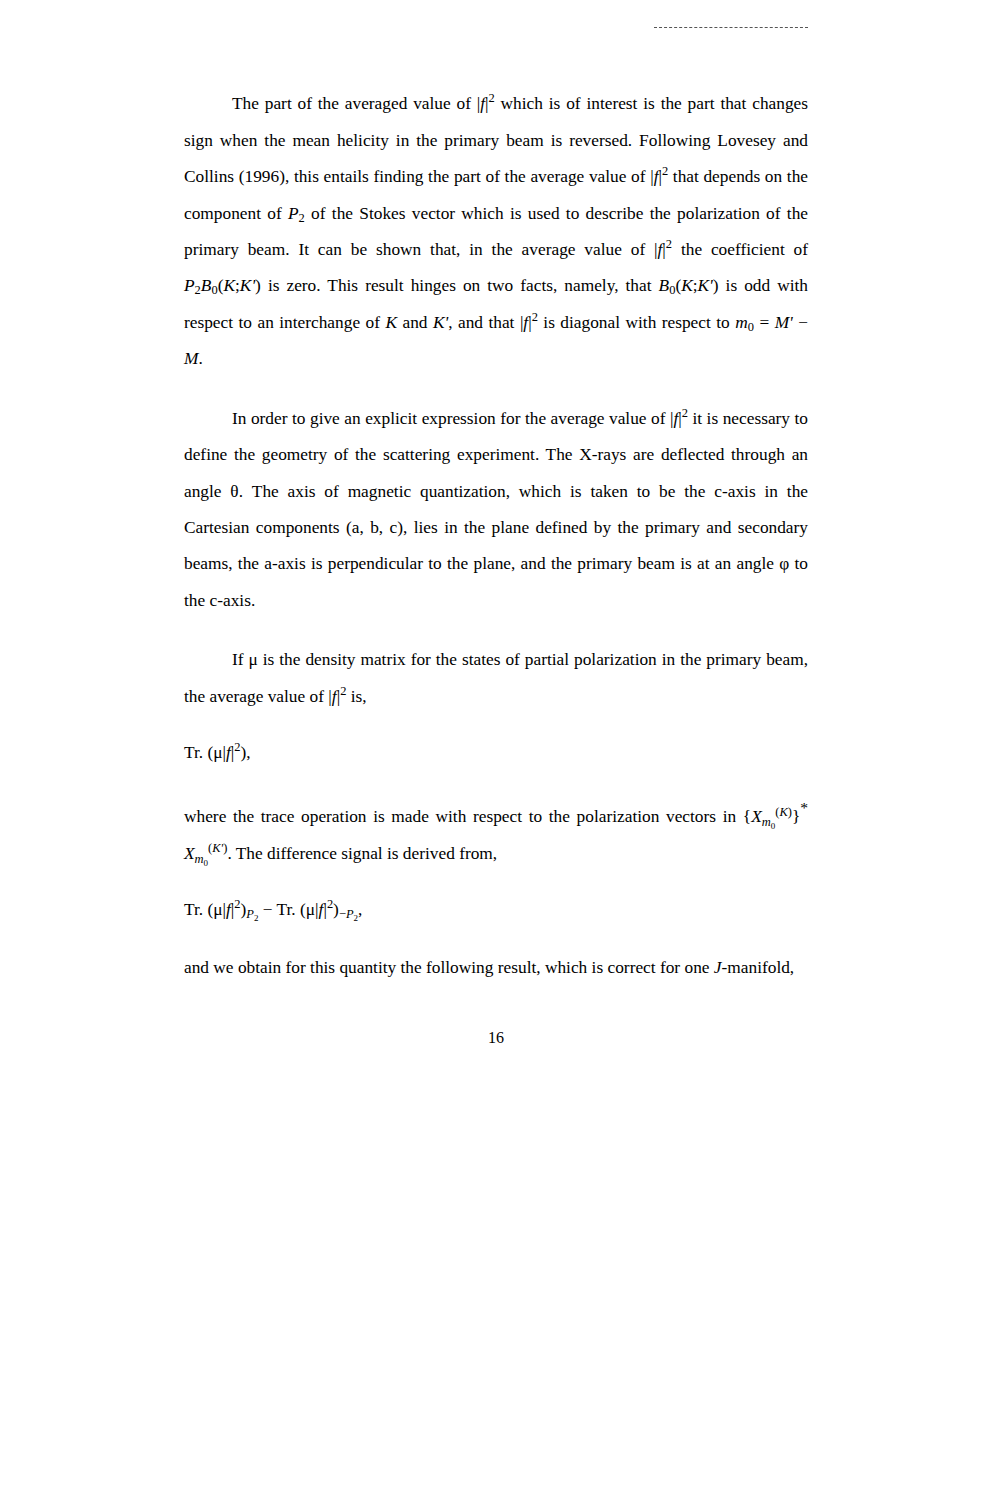The part of the averaged value of |f|2 which is of interest is the part that changes sign when the mean helicity in the primary beam is reversed. Following Lovesey and Collins (1996), this entails finding the part of the average value of |f|2 that depends on the component of P2 of the Stokes vector which is used to describe the polarization of the primary beam. It can be shown that, in the average value of |f|2 the coefficient of P2B0(K;K') is zero. This result hinges on two facts, namely, that B0(K;K') is odd with respect to an interchange of K and K', and that |f|2 is diagonal with respect to m0 = M' − M.
In order to give an explicit expression for the average value of |f|2 it is necessary to define the geometry of the scattering experiment. The X-rays are deflected through an angle θ. The axis of magnetic quantization, which is taken to be the c-axis in the Cartesian components (a, b, c), lies in the plane defined by the primary and secondary beams, the a-axis is perpendicular to the plane, and the primary beam is at an angle φ to the c-axis.
If μ is the density matrix for the states of partial polarization in the primary beam, the average value of |f|2 is,
Tr. (μ|f|2),
where the trace operation is made with respect to the polarization vectors in {Xm0(K)}* Xm0(K'). The difference signal is derived from,
Tr. (μ|f|2)P2 − Tr. (μ|f|2)−P2,
and we obtain for this quantity the following result, which is correct for one J-manifold,
16